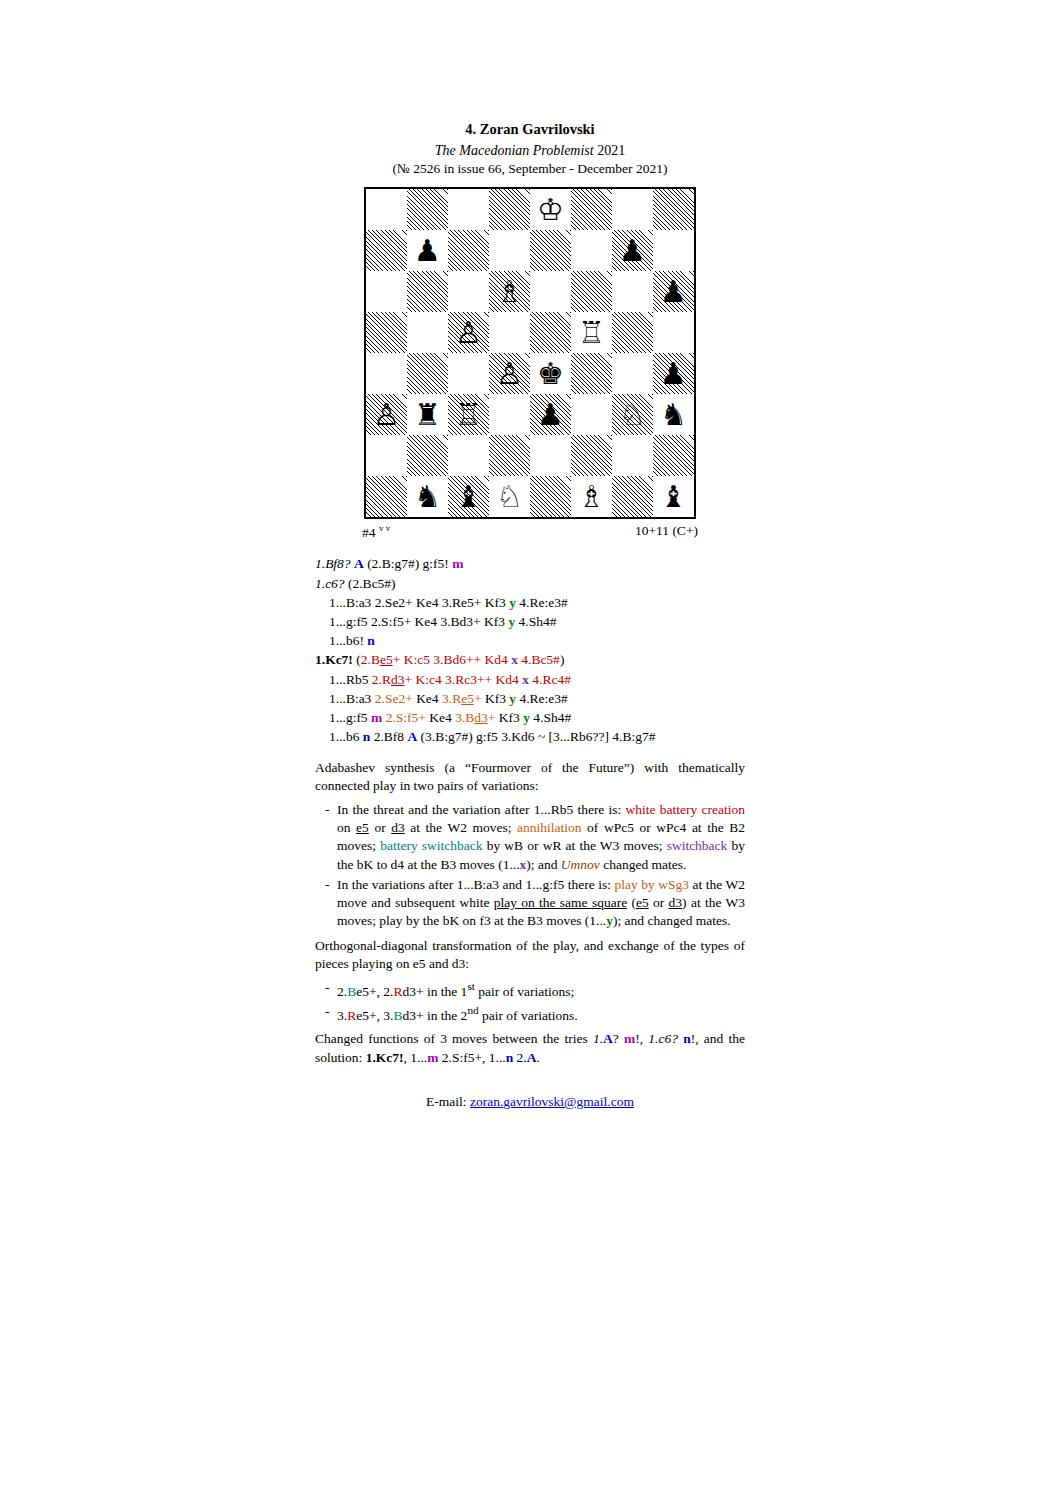4. Zoran Gavrilovski
The Macedonian Problemist 2021
(№ 2526 in issue 66, September - December 2021)
| | | | | ♔ | | | |
| | ♟ | | | | | ♟ | |
| | | | ♗ | | | | ♟ |
| | | ♙ | | | ♖ | | |
| | | | ♙ | ♚ | | | ♟ |
| ♙ | ♜ | ♖ | | ♟ | | ♘ | ♞ |
| | ♞ | ♝ | ♘ | | ♗ | | ♝ |
#4 v v 10+11 (C+)
1.Bf8? A (2.B:g7#) g:f5! m
1.c6? (2.Bc5#)
1...B:a3 2.Se2+ Ke4 3.Re5+ Kf3 y 4.Re:e3#
1...g:f5 2.S:f5+ Ke4 3.Bd3+ Kf3 y 4.Sh4#
1...b6! n
1.Kc7! (2.B e5+ K:c5 3.Bd6++ Kd4 x 4.Bc5#)
1...Rb5 2.R d3+ K:c4 3.Rc3++ Kd4 x 4.Rc4#
1...B:a3 2.Se2+ Ke4 3.R e5+ Kf3 y 4.Re:e3#
1...g:f5 m 2.S:f5+ Ke4 3.B d3+ Kf3 y 4.Sh4#
1...b6 n 2.Bf8 A (3.B:g7#) g:f5 3.Kd6 ~ [3...Rb6??] 4.B:g7#
Adabashev synthesis (a “Fourmover of the Future”) with thematically connected play in two pairs of variations:
In the threat and the variation after 1...Rb5 there is: white battery creation on e5 or d3 at the W2 moves; annihilation of wPc5 or wPc4 at the B2 moves; battery switchback by wB or wR at the W3 moves; switchback by the bK to d4 at the B3 moves (1...x); and Umnov changed mates.
In the variations after 1...B:a3 and 1...g:f5 there is: play by wSg3 at the W2 move and subsequent white play on the same square (e5 or d3) at the W3 moves; play by the bK on f3 at the B3 moves (1...y); and changed mates.
Orthogonal-diagonal transformation of the play, and exchange of the types of pieces playing on e5 and d3:
2.Be5+, 2.Rd3+ in the 1st pair of variations;
3.Re5+, 3.Bd3+ in the 2nd pair of variations.
Changed functions of 3 moves between the tries 1. A? m!, 1.c6? n!, and the solution: 1.Kc7!, 1...m 2.S:f5+, 1...n 2.A.
E-mail: zoran.gavrilovski@gmail.com